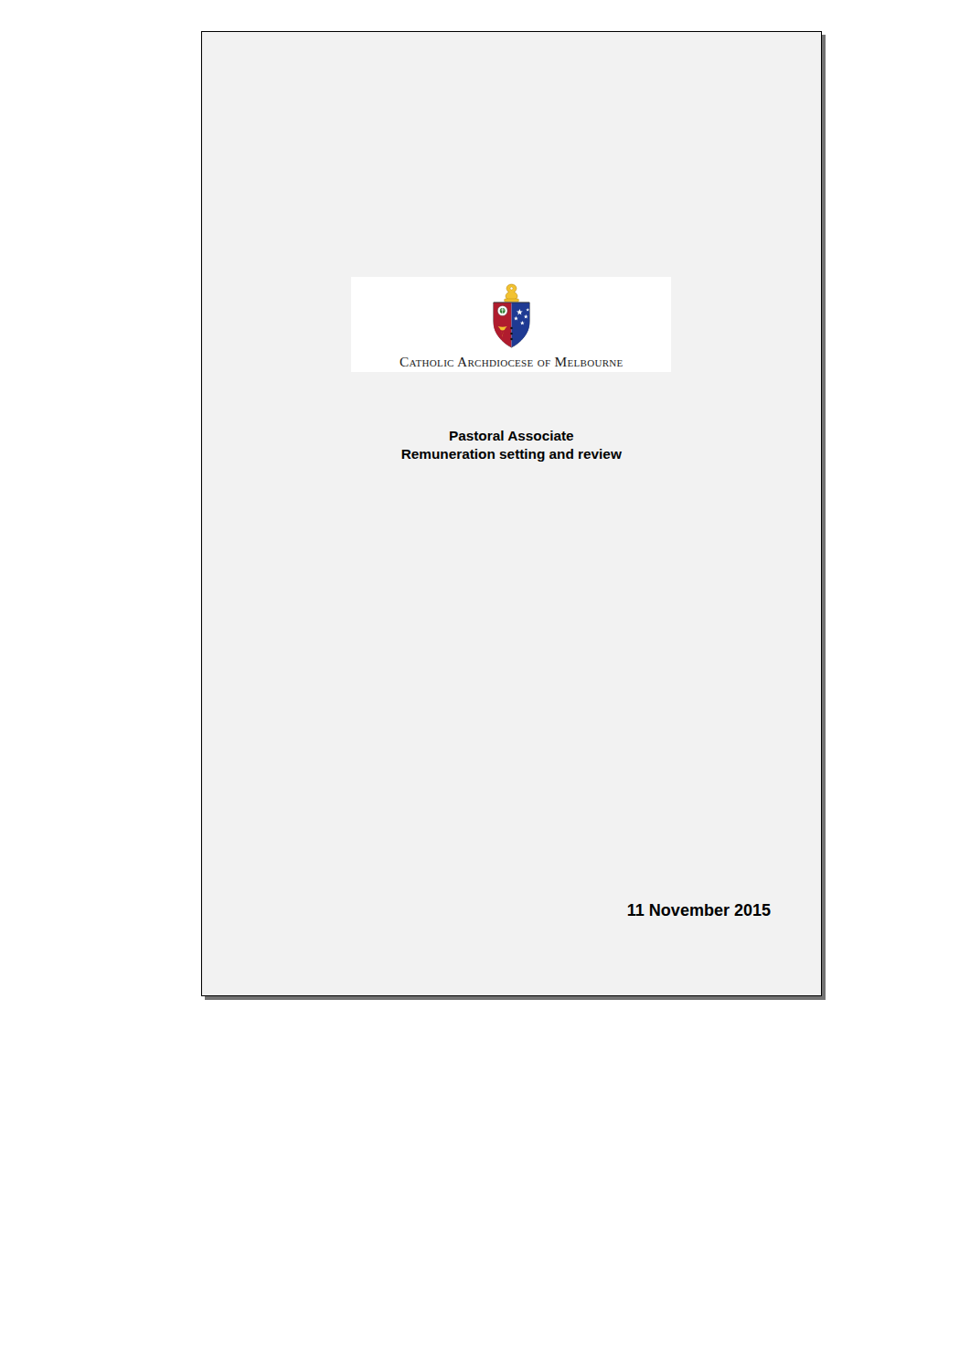Catholic Archdiocese of Melbourne
Pastoral Associate
Remuneration setting and review
11 November 2015